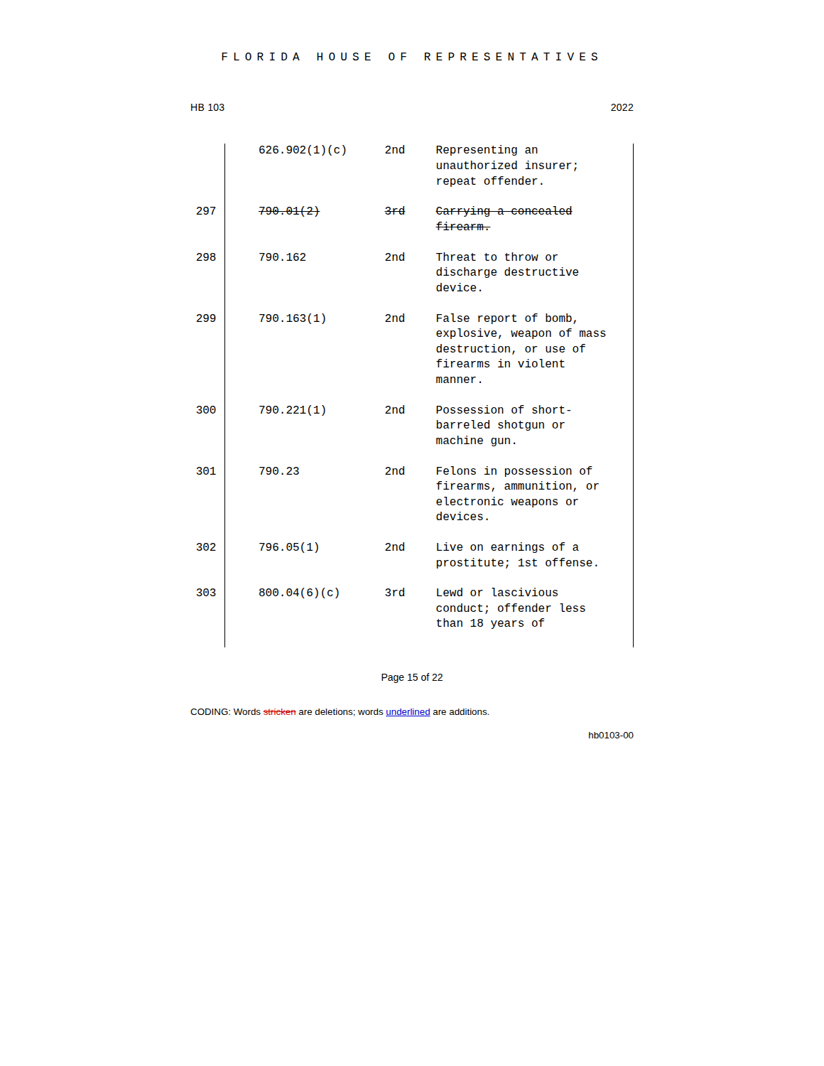FLORIDA HOUSE OF REPRESENTATIVES
HB 103 2022
| | 626.902(1)(c) | 2nd | Representing an unauthorized insurer; repeat offender. |
| 297 | 790.01(2) | 3rd | Carrying a concealed firearm. |
| 298 | 790.162 | 2nd | Threat to throw or discharge destructive device. |
| 299 | 790.163(1) | 2nd | False report of bomb, explosive, weapon of mass destruction, or use of firearms in violent manner. |
| 300 | 790.221(1) | 2nd | Possession of short-barreled shotgun or machine gun. |
| 301 | 790.23 | 2nd | Felons in possession of firearms, ammunition, or electronic weapons or devices. |
| 302 | 796.05(1) | 2nd | Live on earnings of a prostitute; 1st offense. |
| 303 | 800.04(6)(c) | 3rd | Lewd or lascivious conduct; offender less than 18 years of |
Page 15 of 22
CODING: Words stricken are deletions; words underlined are additions.
hb0103-00